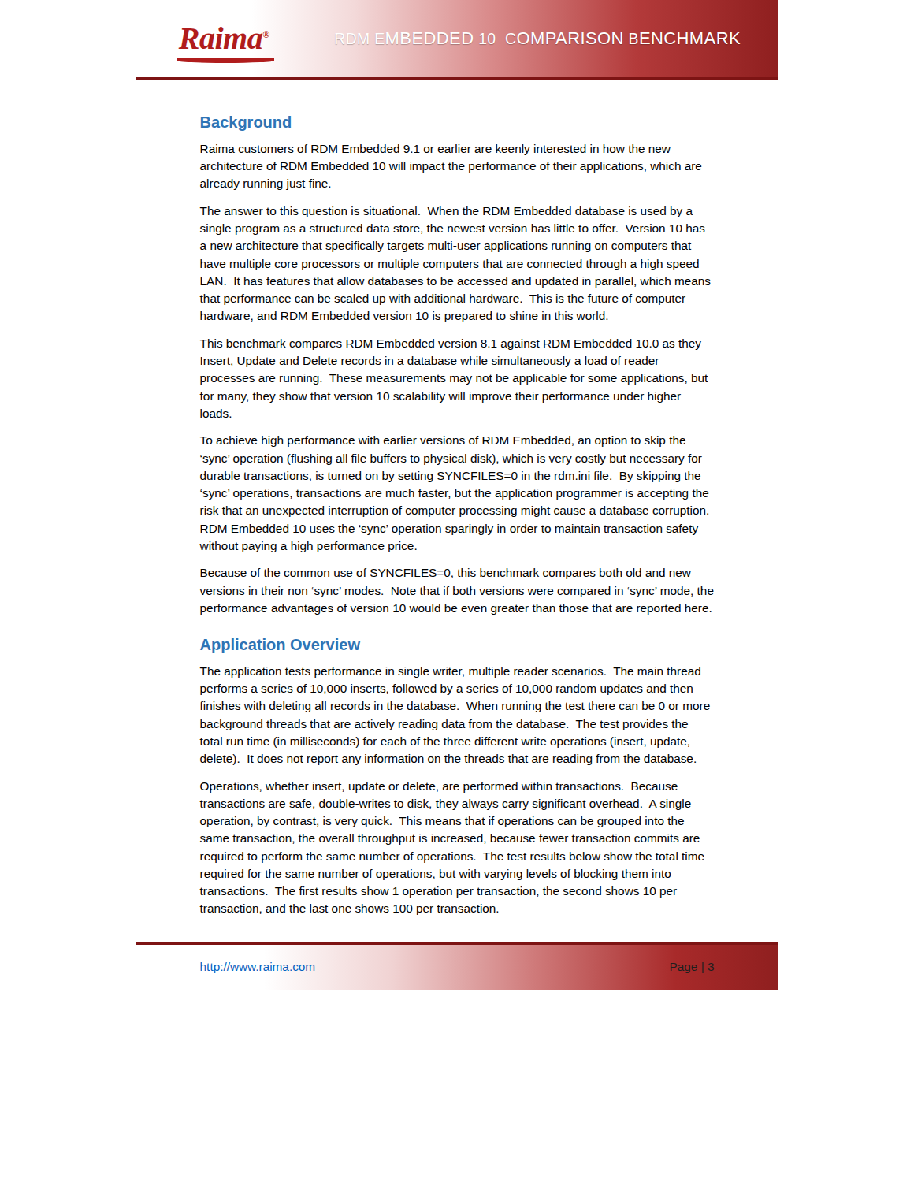Raima®
RDM EMBEDDED 10 COMPARISON BENCHMARK
Background
Raima customers of RDM Embedded 9.1 or earlier are keenly interested in how the new architecture of RDM Embedded 10 will impact the performance of their applications, which are already running just fine.
The answer to this question is situational. When the RDM Embedded database is used by a single program as a structured data store, the newest version has little to offer. Version 10 has a new architecture that specifically targets multi-user applications running on computers that have multiple core processors or multiple computers that are connected through a high speed LAN. It has features that allow databases to be accessed and updated in parallel, which means that performance can be scaled up with additional hardware. This is the future of computer hardware, and RDM Embedded version 10 is prepared to shine in this world.
This benchmark compares RDM Embedded version 8.1 against RDM Embedded 10.0 as they Insert, Update and Delete records in a database while simultaneously a load of reader processes are running. These measurements may not be applicable for some applications, but for many, they show that version 10 scalability will improve their performance under higher loads.
To achieve high performance with earlier versions of RDM Embedded, an option to skip the ‘sync’ operation (flushing all file buffers to physical disk), which is very costly but necessary for durable transactions, is turned on by setting SYNCFILES=0 in the rdm.ini file. By skipping the ‘sync’ operations, transactions are much faster, but the application programmer is accepting the risk that an unexpected interruption of computer processing might cause a database corruption. RDM Embedded 10 uses the ‘sync’ operation sparingly in order to maintain transaction safety without paying a high performance price.
Because of the common use of SYNCFILES=0, this benchmark compares both old and new versions in their non ‘sync’ modes. Note that if both versions were compared in ‘sync’ mode, the performance advantages of version 10 would be even greater than those that are reported here.
Application Overview
The application tests performance in single writer, multiple reader scenarios. The main thread performs a series of 10,000 inserts, followed by a series of 10,000 random updates and then finishes with deleting all records in the database. When running the test there can be 0 or more background threads that are actively reading data from the database. The test provides the total run time (in milliseconds) for each of the three different write operations (insert, update, delete). It does not report any information on the threads that are reading from the database.
Operations, whether insert, update or delete, are performed within transactions. Because transactions are safe, double-writes to disk, they always carry significant overhead. A single operation, by contrast, is very quick. This means that if operations can be grouped into the same transaction, the overall throughput is increased, because fewer transaction commits are required to perform the same number of operations. The test results below show the total time required for the same number of operations, but with varying levels of blocking them into transactions. The first results show 1 operation per transaction, the second shows 10 per transaction, and the last one shows 100 per transaction.
http://www.raima.com Page | 3